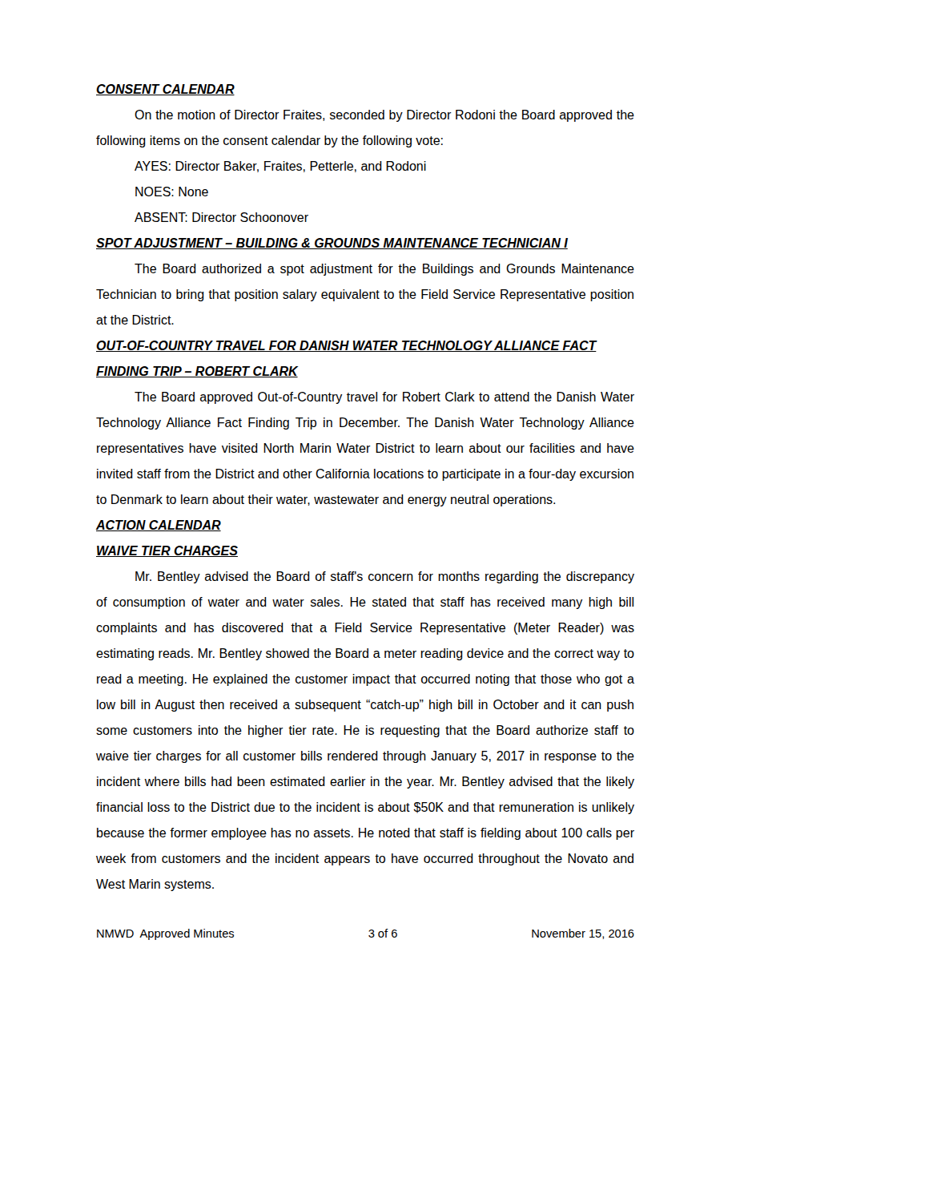CONSENT CALENDAR
On the motion of Director Fraites, seconded by Director Rodoni the Board approved the following items on the consent calendar by the following vote:
AYES: Director Baker, Fraites, Petterle, and Rodoni
NOES: None
ABSENT: Director Schoonover
SPOT ADJUSTMENT – BUILDING & GROUNDS MAINTENANCE TECHNICIAN I
The Board authorized a spot adjustment for the Buildings and Grounds Maintenance Technician to bring that position salary equivalent to the Field Service Representative position at the District.
OUT-OF-COUNTRY TRAVEL FOR DANISH WATER TECHNOLOGY ALLIANCE FACT FINDING TRIP – ROBERT CLARK
The Board approved Out-of-Country travel for Robert Clark to attend the Danish Water Technology Alliance Fact Finding Trip in December. The Danish Water Technology Alliance representatives have visited North Marin Water District to learn about our facilities and have invited staff from the District and other California locations to participate in a four-day excursion to Denmark to learn about their water, wastewater and energy neutral operations.
ACTION CALENDAR
WAIVE TIER CHARGES
Mr. Bentley advised the Board of staff's concern for months regarding the discrepancy of consumption of water and water sales. He stated that staff has received many high bill complaints and has discovered that a Field Service Representative (Meter Reader) was estimating reads. Mr. Bentley showed the Board a meter reading device and the correct way to read a meeting. He explained the customer impact that occurred noting that those who got a low bill in August then received a subsequent “catch-up” high bill in October and it can push some customers into the higher tier rate. He is requesting that the Board authorize staff to waive tier charges for all customer bills rendered through January 5, 2017 in response to the incident where bills had been estimated earlier in the year. Mr. Bentley advised that the likely financial loss to the District due to the incident is about $50K and that remuneration is unlikely because the former employee has no assets. He noted that staff is fielding about 100 calls per week from customers and the incident appears to have occurred throughout the Novato and West Marin systems.
NMWD Approved Minutes 3 of 6 November 15, 2016